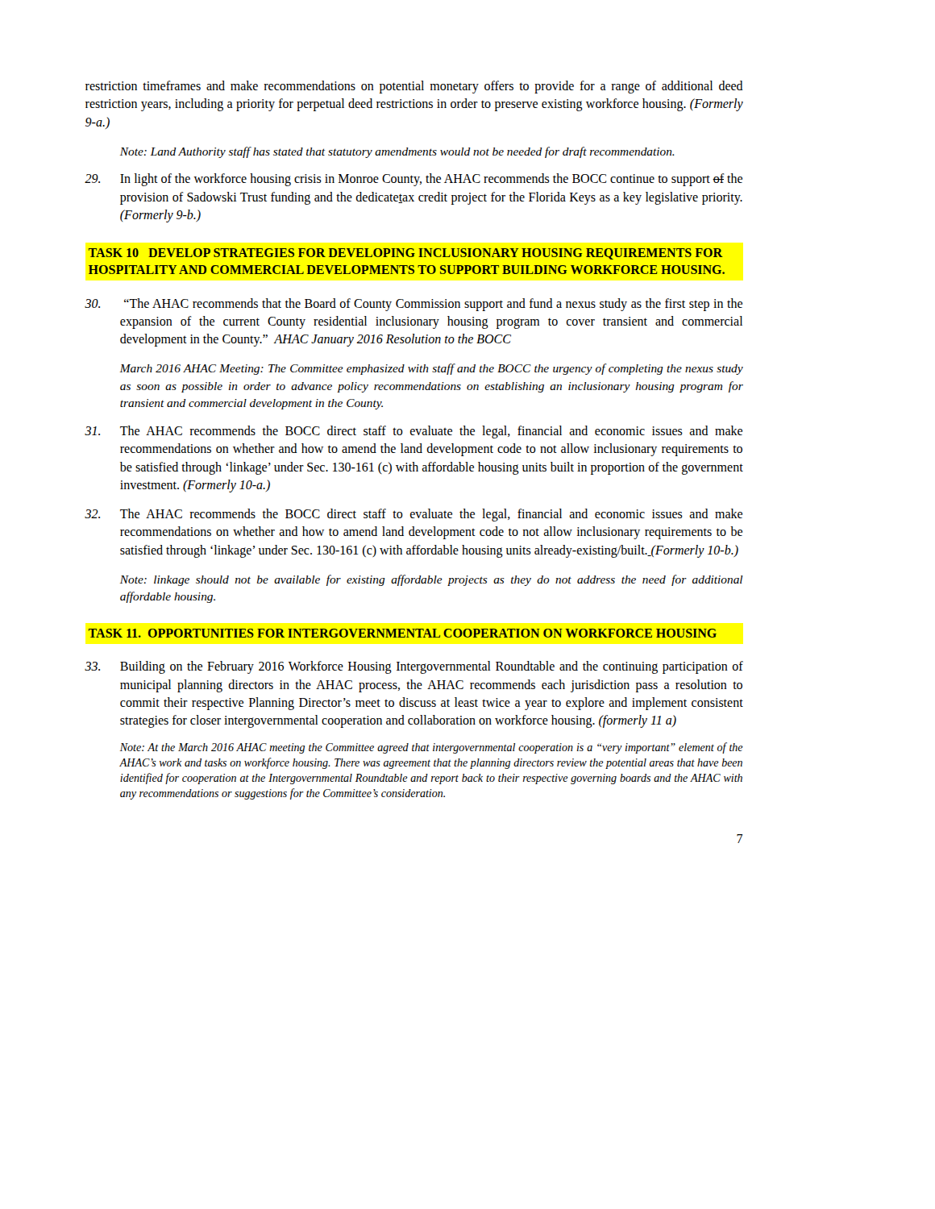restriction timeframes and make recommendations on potential monetary offers to provide for a range of additional deed restriction years, including a priority for perpetual deed restrictions in order to preserve existing workforce housing. (Formerly 9-a.)
Note: Land Authority staff has stated that statutory amendments would not be needed for draft recommendation.
29. In light of the workforce housing crisis in Monroe County, the AHAC recommends the BOCC continue to support of the provision of Sadowski Trust funding and the dedicatetax credit project for the Florida Keys as a key legislative priority. (Formerly 9-b.)
TASK 10 DEVELOP STRATEGIES FOR DEVELOPING INCLUSIONARY HOUSING REQUIREMENTS FOR HOSPITALITY AND COMMERCIAL DEVELOPMENTS TO SUPPORT BUILDING WORKFORCE HOUSING.
30. “The AHAC recommends that the Board of County Commission support and fund a nexus study as the first step in the expansion of the current County residential inclusionary housing program to cover transient and commercial development in the County.” AHAC January 2016 Resolution to the BOCC
March 2016 AHAC Meeting: The Committee emphasized with staff and the BOCC the urgency of completing the nexus study as soon as possible in order to advance policy recommendations on establishing an inclusionary housing program for transient and commercial development in the County.
31. The AHAC recommends the BOCC direct staff to evaluate the legal, financial and economic issues and make recommendations on whether and how to amend the land development code to not allow inclusionary requirements to be satisfied through ‘linkage’ under Sec. 130-161 (c) with affordable housing units built in proportion of the government investment. (Formerly 10-a.)
32. The AHAC recommends the BOCC direct staff to evaluate the legal, financial and economic issues and make recommendations on whether and how to amend land development code to not allow inclusionary requirements to be satisfied through ‘linkage’ under Sec. 130-161 (c) with affordable housing units already-existing/built. (Formerly 10-b.)
Note: linkage should not be available for existing affordable projects as they do not address the need for additional affordable housing.
TASK 11. OPPORTUNITIES FOR INTERGOVERNMENTAL COOPERATION ON WORKFORCE HOUSING
33. Building on the February 2016 Workforce Housing Intergovernmental Roundtable and the continuing participation of municipal planning directors in the AHAC process, the AHAC recommends each jurisdiction pass a resolution to commit their respective Planning Director’s meet to discuss at least twice a year to explore and implement consistent strategies for closer intergovernmental cooperation and collaboration on workforce housing. (formerly 11 a)
Note: At the March 2016 AHAC meeting the Committee agreed that intergovernmental cooperation is a “very important” element of the AHAC’s work and tasks on workforce housing. There was agreement that the planning directors review the potential areas that have been identified for cooperation at the Intergovernmental Roundtable and report back to their respective governing boards and the AHAC with any recommendations or suggestions for the Committee’s consideration.
7